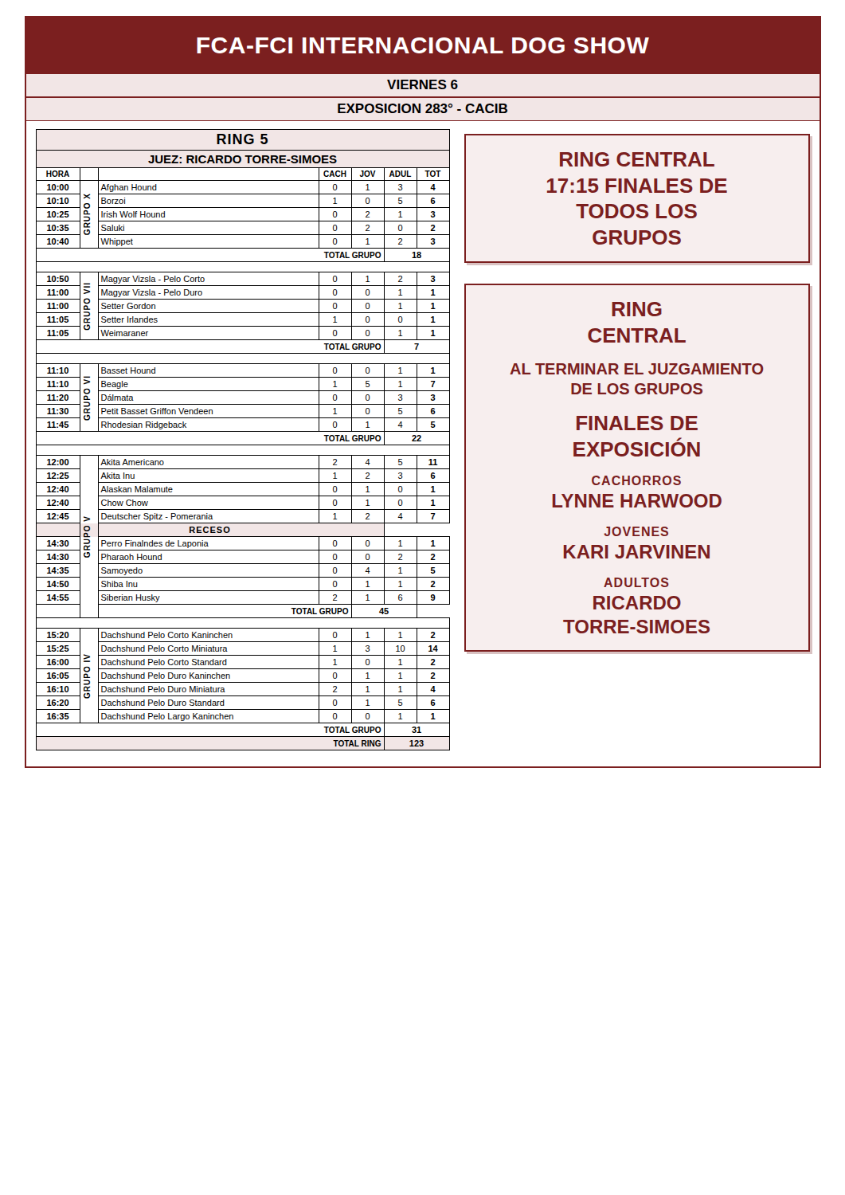FCA-FCI INTERNACIONAL DOG SHOW
VIERNES 6
EXPOSICION 283° - CACIB
| RING 5 |
| JUEZ: RICARDO TORRE-SIMOES |
| HORA | | | CACH | JOV | ADUL | TOT |
| 10:00 | GRUPO X | Afghan Hound | 0 | 1 | 3 | 4 |
| 10:10 | Borzoi | 1 | 0 | 5 | 6 |
| 10:25 | Irish Wolf Hound | 0 | 2 | 1 | 3 |
| 10:35 | Saluki | 0 | 2 | 0 | 2 |
| 10:40 | Whippet | 0 | 1 | 2 | 3 |
| TOTAL GRUPO | 18 |
| 10:50 | GRUPO VII | Magyar Vizsla - Pelo Corto | 0 | 1 | 2 | 3 |
| 11:00 | Magyar Vizsla - Pelo Duro | 0 | 0 | 1 | 1 |
| 11:00 | Setter Gordon | 0 | 0 | 1 | 1 |
| 11:05 | Setter Irlandes | 1 | 0 | 0 | 1 |
| 11:05 | Weimaraner | 0 | 0 | 1 | 1 |
| TOTAL GRUPO | 7 |
| 11:10 | GRUPO VI | Basset Hound | 0 | 0 | 1 | 1 |
| 11:10 | Beagle | 1 | 5 | 1 | 7 |
| 11:20 | Dálmata | 0 | 0 | 3 | 3 |
| 11:30 | Petit Basset Griffon Vendeen | 1 | 0 | 5 | 6 |
| 11:45 | Rhodesian Ridgeback | 0 | 1 | 4 | 5 |
| TOTAL GRUPO | 22 |
| 12:00 | GRUPO V | Akita Americano | 2 | 4 | 5 | 11 |
| 12:25 | Akita Inu | 1 | 2 | 3 | 6 |
| 12:40 | Alaskan Malamute | 0 | 1 | 0 | 1 |
| 12:40 | Chow Chow | 0 | 1 | 0 | 1 |
| 12:45 | Deutscher Spitz - Pomerania | 1 | 2 | 4 | 7 |
| RECESO |
| 14:30 | Perro Finalndes de Laponia | 0 | 0 | 1 | 1 |
| 14:30 | Pharaoh Hound | 0 | 0 | 2 | 2 |
| 14:35 | Samoyedo | 0 | 4 | 1 | 5 |
| 14:50 | Shiba Inu | 0 | 1 | 1 | 2 |
| 14:55 | Siberian Husky | 2 | 1 | 6 | 9 |
| TOTAL GRUPO | 45 |
| 15:20 | GRUPO IV | Dachshund Pelo Corto Kaninchen | 0 | 1 | 1 | 2 |
| 15:25 | Dachshund Pelo Corto Miniatura | 1 | 3 | 10 | 14 |
| 16:00 | Dachshund Pelo Corto Standard | 1 | 0 | 1 | 2 |
| 16:05 | Dachshund Pelo Duro Kaninchen | 0 | 1 | 1 | 2 |
| 16:10 | Dachshund Pelo Duro Miniatura | 2 | 1 | 1 | 4 |
| 16:20 | Dachshund Pelo Duro Standard | 0 | 1 | 5 | 6 |
| 16:35 | Dachshund Pelo Largo Kaninchen | 0 | 0 | 1 | 1 |
| TOTAL GRUPO | 31 |
| TOTAL RING | 123 |
RING CENTRAL
17:15 FINALES DE
TODOS LOS
GRUPOS
RING
CENTRAL
AL TERMINAR EL JUZGAMIENTO
DE LOS GRUPOS
FINALES DE
EXPOSICIÓN
CACHORROS
LYNNE HARWOOD
JOVENES
KARI JARVINEN
ADULTOS
RICARDO
TORRE-SIMOES